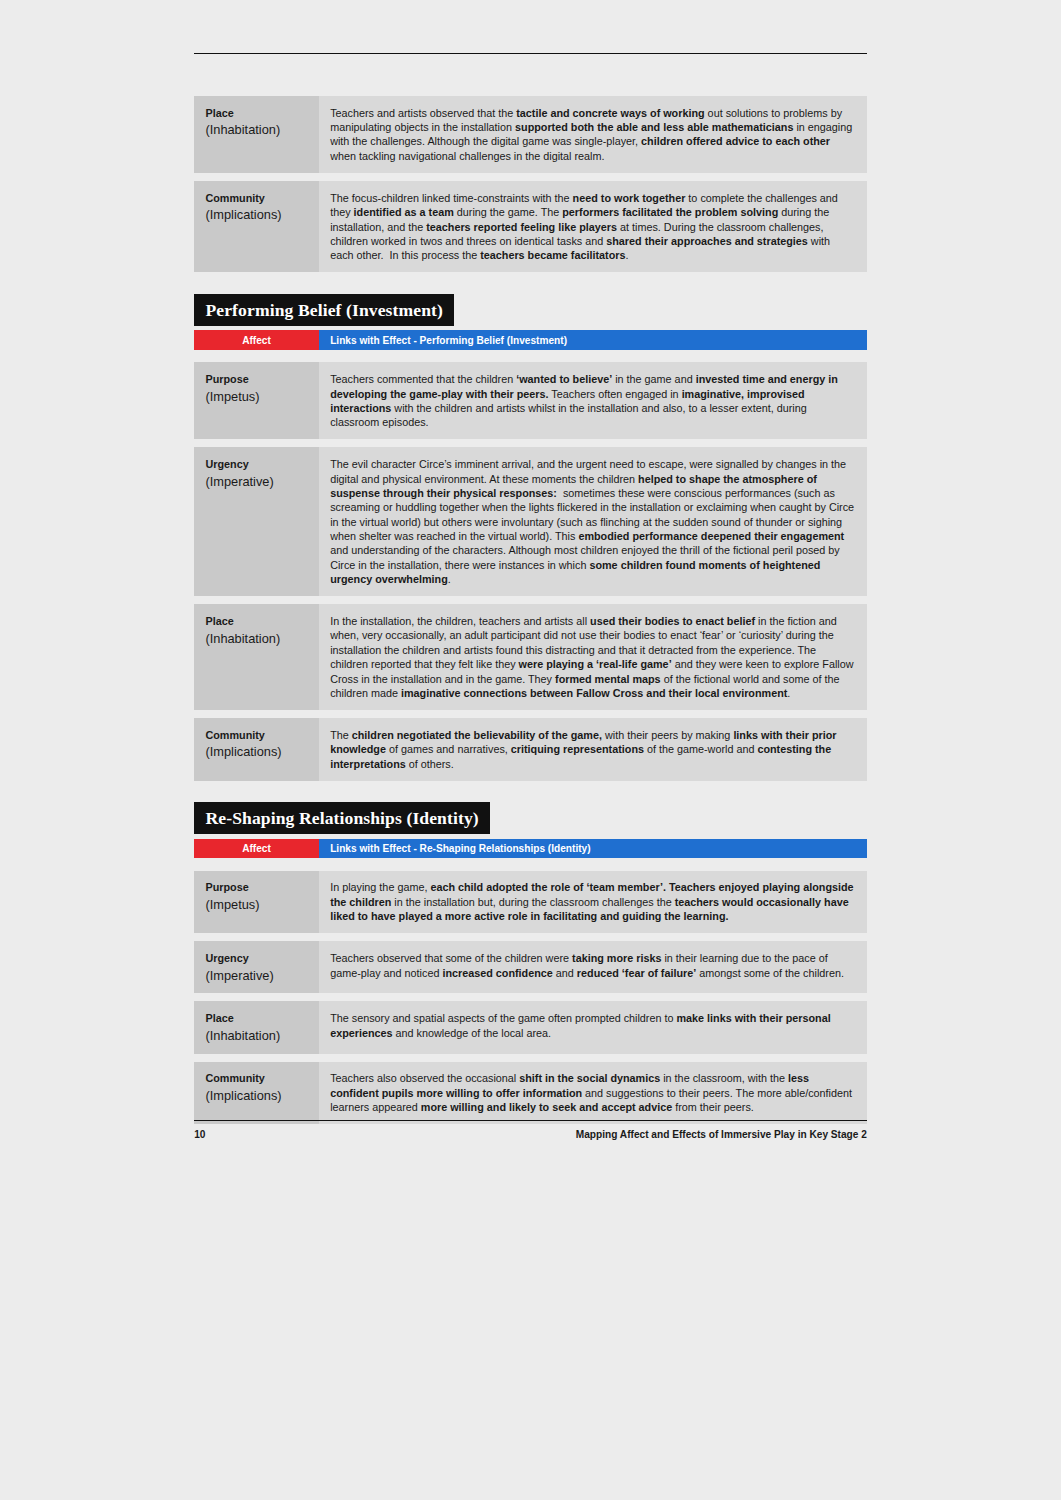| Place (Inhabitation) | Teachers and artists observed that the tactile and concrete ways of working out solutions to problems by manipulating objects in the installation supported both the able and less able mathematicians in engaging with the challenges. Although the digital game was single-player, children offered advice to each other when tackling navigational challenges in the digital realm. |
| Community (Implications) | The focus-children linked time-constraints with the need to work together to complete the challenges and they identified as a team during the game. The performers facilitated the problem solving during the installation, and the teachers reported feeling like players at times. During the classroom challenges, children worked in twos and threes on identical tasks and shared their approaches and strategies with each other. In this process the teachers became facilitators . |
Performing Belief (Investment)
| Affect | Links with Effect - Performing Belief (Investment) |
| Purpose (Impetus) | Teachers commented that the children ‘wanted to believe’ in the game and invested time and energy in developing the game-play with their peers. Teachers often engaged in imaginative, improvised interactions with the children and artists whilst in the installation and also, to a lesser extent, during classroom episodes. |
| Urgency (Imperative) | The evil character Circe’s imminent arrival, and the urgent need to escape, were signalled by changes in the digital and physical environment. At these moments the children helped to shape the atmosphere of suspense through their physical responses: sometimes these were conscious performances (such as screaming or huddling together when the lights flickered in the installation or exclaiming when caught by Circe in the virtual world) but others were involuntary (such as flinching at the sudden sound of thunder or sighing when shelter was reached in the virtual world). This embodied performance deepened their engagement and understanding of the characters. Although most children enjoyed the thrill of the fictional peril posed by Circe in the installation, there were instances in which some children found moments of heightened urgency overwhelming . |
| Place (Inhabitation) | In the installation, the children, teachers and artists all used their bodies to enact belief in the fiction and when, very occasionally, an adult participant did not use their bodies to enact ‘fear’ or ‘curiosity’ during the installation the children and artists found this distracting and that it detracted from the experience. The children reported that they felt like they were playing a ‘real-life game’ and they were keen to explore Fallow Cross in the installation and in the game. They formed mental maps of the fictional world and some of the children made imaginative connections between Fallow Cross and their local environment . |
| Community (Implications) | The children negotiated the believability of the game, with their peers by making links with their prior knowledge of games and narratives, critiquing representations of the game-world and contesting the interpretations of others. |
Re-Shaping Relationships (Identity)
| Affect | Links with Effect - Re-Shaping Relationships (Identity) |
| Purpose (Impetus) | In playing the game, each child adopted the role of ‘team member’. Teachers enjoyed playing alongside the children in the installation but, during the classroom challenges the teachers would occasionally have liked to have played a more active role in facilitating and guiding the learning. |
| Urgency (Imperative) | Teachers observed that some of the children were taking more risks in their learning due to the pace of game-play and noticed increased confidence and reduced ‘fear of failure’ amongst some of the children. |
| Place (Inhabitation) | The sensory and spatial aspects of the game often prompted children to make links with their personal experiences and knowledge of the local area. |
| Community (Implications) | Teachers also observed the occasional shift in the social dynamics in the classroom, with the less confident pupils more willing to offer information and suggestions to their peers. The more able/confident learners appeared more willing and likely to seek and accept advice from their peers. |
10 Mapping Affect and Effects of Immersive Play in Key Stage 2